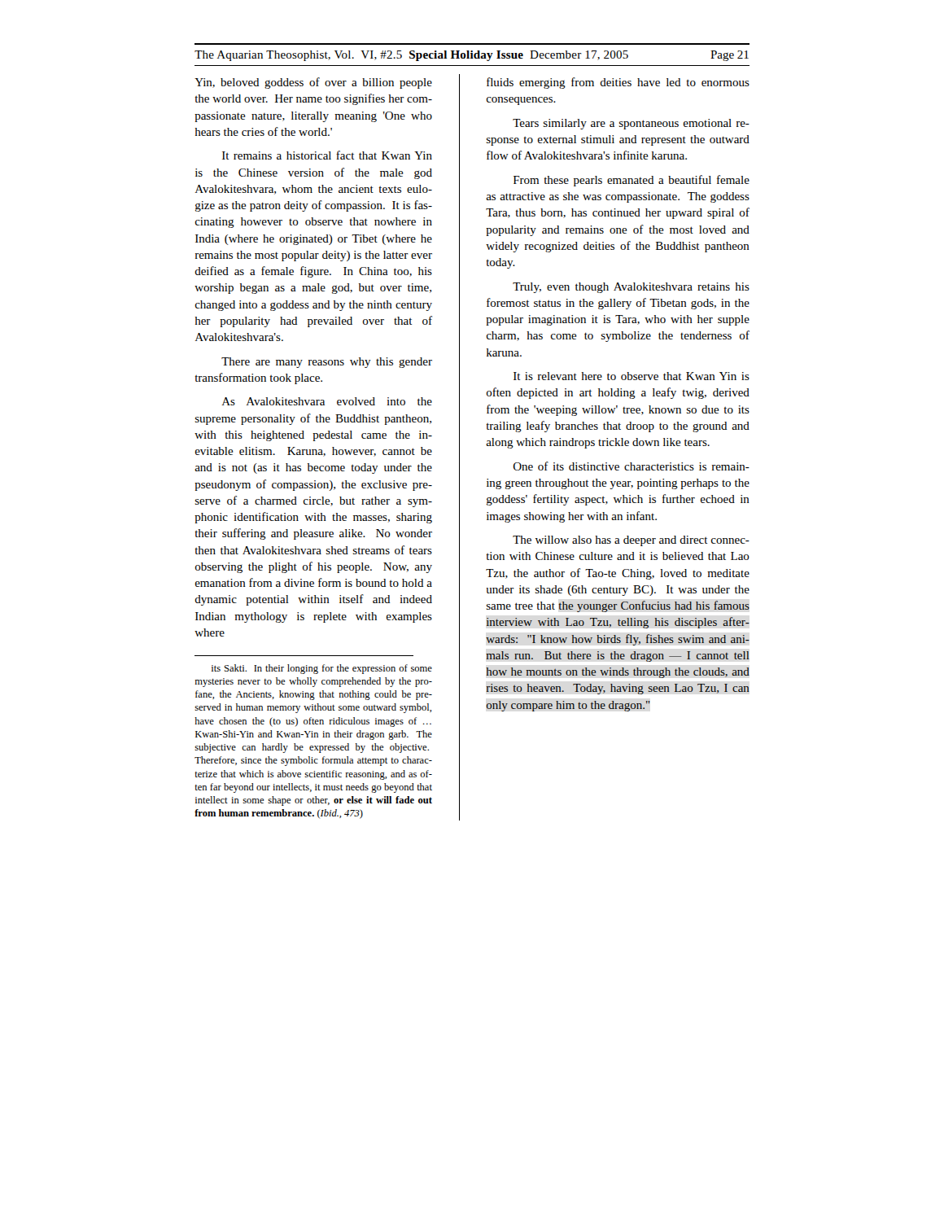The Aquarian Theosophist, Vol. VI, #2.5 Special Holiday Issue December 17, 2005 Page 21
Yin, beloved goddess of over a billion people the world over. Her name too signifies her compassionate nature, literally meaning 'One who hears the cries of the world.'
It remains a historical fact that Kwan Yin is the Chinese version of the male god Avalokiteshvara, whom the ancient texts eulogize as the patron deity of compassion. It is fascinating however to observe that nowhere in India (where he originated) or Tibet (where he remains the most popular deity) is the latter ever deified as a female figure. In China too, his worship began as a male god, but over time, changed into a goddess and by the ninth century her popularity had prevailed over that of Avalokiteshvara's.
There are many reasons why this gender transformation took place.
As Avalokiteshvara evolved into the supreme personality of the Buddhist pantheon, with this heightened pedestal came the inevitable elitism. Karuna, however, cannot be and is not (as it has become today under the pseudonym of compassion), the exclusive preserve of a charmed circle, but rather a symphonic identification with the masses, sharing their suffering and pleasure alike. No wonder then that Avalokiteshvara shed streams of tears observing the plight of his people. Now, any emanation from a divine form is bound to hold a dynamic potential within itself and indeed Indian mythology is replete with examples where
its Sakti. In their longing for the expression of some mysteries never to be wholly comprehended by the profane, the Ancients, knowing that nothing could be preserved in human memory without some outward symbol, have chosen the (to us) often ridiculous images of … Kwan-Shi-Yin and Kwan-Yin in their dragon garb. The subjective can hardly be expressed by the objective. Therefore, since the symbolic formula attempt to characterize that which is above scientific reasoning, and as often far beyond our intellects, it must needs go beyond that intellect in some shape or other, or else it will fade out from human remembrance. (Ibid., 473)
fluids emerging from deities have led to enormous consequences.
Tears similarly are a spontaneous emotional response to external stimuli and represent the outward flow of Avalokiteshvara's infinite karuna.
From these pearls emanated a beautiful female as attractive as she was compassionate. The goddess Tara, thus born, has continued her upward spiral of popularity and remains one of the most loved and widely recognized deities of the Buddhist pantheon today.
Truly, even though Avalokiteshvara retains his foremost status in the gallery of Tibetan gods, in the popular imagination it is Tara, who with her supple charm, has come to symbolize the tenderness of karuna.
It is relevant here to observe that Kwan Yin is often depicted in art holding a leafy twig, derived from the 'weeping willow' tree, known so due to its trailing leafy branches that droop to the ground and along which raindrops trickle down like tears.
One of its distinctive characteristics is remaining green throughout the year, pointing perhaps to the goddess' fertility aspect, which is further echoed in images showing her with an infant.
The willow also has a deeper and direct connection with Chinese culture and it is believed that Lao Tzu, the author of Tao-te Ching, loved to meditate under its shade (6th century BC). It was under the same tree that the younger Confucius had his famous interview with Lao Tzu, telling his disciples afterwards: "I know how birds fly, fishes swim and animals run. But there is the dragon — I cannot tell how he mounts on the winds through the clouds, and rises to heaven. Today, having seen Lao Tzu, I can only compare him to the dragon."